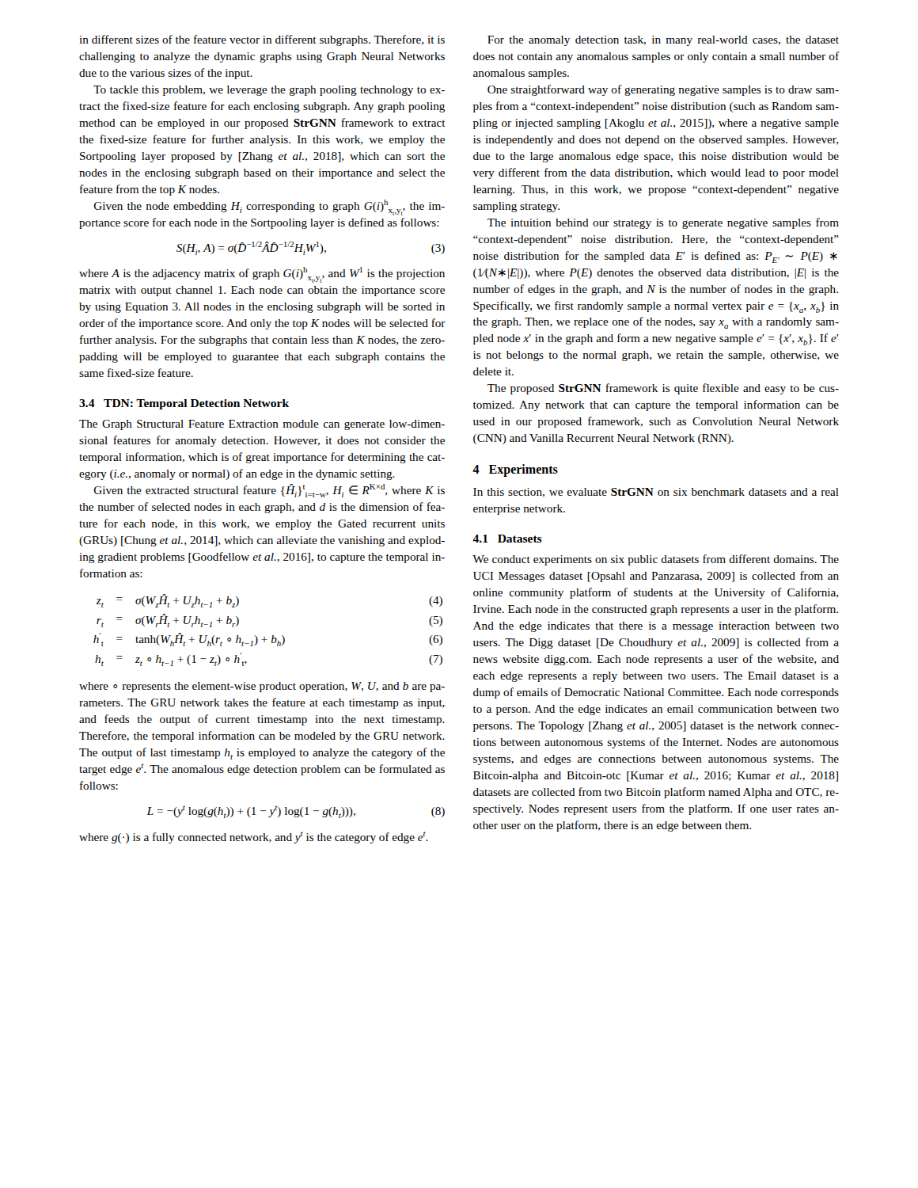in different sizes of the feature vector in different subgraphs. Therefore, it is challenging to analyze the dynamic graphs using Graph Neural Networks due to the various sizes of the input.
To tackle this problem, we leverage the graph pooling technology to extract the fixed-size feature for each enclosing subgraph. Any graph pooling method can be employed in our proposed StrGNN framework to extract the fixed-size feature for further analysis. In this work, we employ the Sortpooling layer proposed by [Zhang et al., 2018], which can sort the nodes in the enclosing subgraph based on their importance and select the feature from the top K nodes.
Given the node embedding Hi corresponding to graph G(i)hxt,yt, the importance score for each node in the Sortpooling layer is defined as follows:
S(Hi, A) = σ(D̂−1/2ÂD̂−1/2HiW1), (3)
where A is the adjacency matrix of graph G(i)hxt,yt, and W1 is the projection matrix with output channel 1. Each node can obtain the importance score by using Equation 3. All nodes in the enclosing subgraph will be sorted in order of the importance score. And only the top K nodes will be selected for further analysis. For the subgraphs that contain less than K nodes, the zero-padding will be employed to guarantee that each subgraph contains the same fixed-size feature.
3.4 TDN: Temporal Detection Network
The Graph Structural Feature Extraction module can generate low-dimensional features for anomaly detection. However, it does not consider the temporal information, which is of great importance for determining the category (i.e., anomaly or normal) of an edge in the dynamic setting.
Given the extracted structural feature {Ĥi}ti=t−w, Hi ∈ RK×d, where K is the number of selected nodes in each graph, and d is the dimension of feature for each node, in this work, we employ the Gated recurrent units (GRUs) [Chung et al., 2014], which can alleviate the vanishing and exploding gradient problems [Goodfellow et al., 2016], to capture the temporal information as:
| z t | = | σ ( W z Ĥ t + U z h t−1 + b z ) | (4) |
| r t | = | σ ( W r Ĥ t + U r h t−1 + b r ) | (5) |
| h ′ t | = | tanh( W h Ĥ t + U h ( r t ∘ h t−1 ) + b h ) | (6) |
| h t | = | z t ∘ h t−1 + (1 − z t ) ∘ h ′ t , | (7) |
where ∘ represents the element-wise product operation, W, U, and b are parameters. The GRU network takes the feature at each timestamp as input, and feeds the output of current timestamp into the next timestamp. Therefore, the temporal information can be modeled by the GRU network. The output of last timestamp ht is employed to analyze the category of the target edge et. The anomalous edge detection problem can be formulated as follows:
L = −(yt log(g(ht)) + (1 − yt) log(1 − g(ht))), (8)
where g(·) is a fully connected network, and yt is the category of edge et.
For the anomaly detection task, in many real-world cases, the dataset does not contain any anomalous samples or only contain a small number of anomalous samples.
One straightforward way of generating negative samples is to draw samples from a “context-independent” noise distribution (such as Random sampling or injected sampling [Akoglu et al., 2015]), where a negative sample is independently and does not depend on the observed samples. However, due to the large anomalous edge space, this noise distribution would be very different from the data distribution, which would lead to poor model learning. Thus, in this work, we propose “context-dependent” negative sampling strategy.
The intuition behind our strategy is to generate negative samples from “context-dependent” noise distribution. Here, the “context-dependent” noise distribution for the sampled data E′ is defined as: PE′ ∼ P(E) ∗ (1⁄(N∗|E|)), where P(E) denotes the observed data distribution, |E| is the number of edges in the graph, and N is the number of nodes in the graph. Specifically, we first randomly sample a normal vertex pair e = {xa, xb} in the graph. Then, we replace one of the nodes, say xa with a randomly sampled node x′ in the graph and form a new negative sample e′ = {x′, xb}. If e′ is not belongs to the normal graph, we retain the sample, otherwise, we delete it.
The proposed StrGNN framework is quite flexible and easy to be customized. Any network that can capture the temporal information can be used in our proposed framework, such as Convolution Neural Network (CNN) and Vanilla Recurrent Neural Network (RNN).
4 Experiments
In this section, we evaluate StrGNN on six benchmark datasets and a real enterprise network.
4.1 Datasets
We conduct experiments on six public datasets from different domains. The UCI Messages dataset [Opsahl and Panzarasa, 2009] is collected from an online community platform of students at the University of California, Irvine. Each node in the constructed graph represents a user in the platform. And the edge indicates that there is a message interaction between two users. The Digg dataset [De Choudhury et al., 2009] is collected from a news website digg.com. Each node represents a user of the website, and each edge represents a reply between two users. The Email dataset is a dump of emails of Democratic National Committee. Each node corresponds to a person. And the edge indicates an email communication between two persons. The Topology [Zhang et al., 2005] dataset is the network connections between autonomous systems of the Internet. Nodes are autonomous systems, and edges are connections between autonomous systems. The Bitcoin-alpha and Bitcoin-otc [Kumar et al., 2016; Kumar et al., 2018] datasets are collected from two Bitcoin platform named Alpha and OTC, respectively. Nodes represent users from the platform. If one user rates another user on the platform, there is an edge between them.